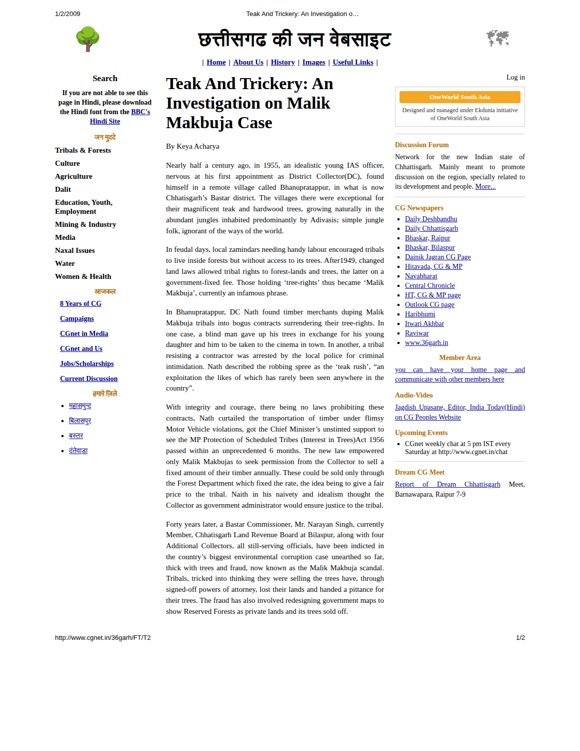1/2/2009
Teak And Trickery: An Investigation o…
🌳
छत्तीसगढ की जन वेबसाइट
🗺
| Home | About Us | History | Images | Useful Links |
Search
If you are not able to see this page in Hindi, please download the Hindi font from the BBC's Hindi Site
जन मुददे
Tribals & Forests
Culture
Agriculture
Dalit
Education, Youth, Employment
Mining & Industry
Media
Naxal Issues
Water
Women & Health
आजकल
8 Years of CG
Campaigns
CGnet in Media
CGnet and Us
Jobs/Scholarships
Current Discussion
हमारे ज़िले
महासमुन्द
बिलासपुर
बस्तर
दंतेवाड़ा
Teak And Trickery: An Investigation on Malik Makbuja Case
By Keya Acharya
Nearly half a century ago, in 1955, an idealistic young IAS officer, nervous at his first appointment as District Collector(DC), found himself in a remote village called Bhanupratappur, in what is now Chhatisgarh’s Bastar district. The villages there were exceptional for their magnificent teak and hardwood trees, growing naturally in the abundant jungles inhabited predominantly by Adivasis; simple jungle folk, ignorant of the ways of the world.
In feudal days, local zamindars needing handy labour encouraged tribals to live inside forests but without access to its trees. After1949, changed land laws allowed tribal rights to forest-lands and trees, the latter on a government-fixed fee. Those holding ‘tree-rights’ thus became ‘Malik Makbuja’, currently an infamous phrase.
In Bhanupratappur, DC Nath found timber merchants duping Malik Makbuja tribals into bogus contracts surrendering their tree-rights. In one case, a blind man gave up his trees in exchange for his young daughter and him to be taken to the cinema in town. In another, a tribal resisting a contractor was arrested by the local police for criminal intimidation. Nath described the robbing spree as the ‘teak rush’, “an exploitation the likes of which has rarely been seen anywhere in the country”.
With integrity and courage, there being no laws prohibiting these contracts, Nath curtailed the transportation of timber under flimsy Motor Vehicle violations, got the Chief Minister’s unstinted support to see the MP Protection of Scheduled Tribes (Interest in Trees)Act 1956 passed within an unprecedented 6 months. The new law empowered only Malik Makbujas to seek permission from the Collector to sell a fixed amount of their timber annually. These could be sold only through the Forest Department which fixed the rate, the idea being to give a fair price to the tribal. Naith in his naivety and idealism thought the Collector as government administrator would ensure justice to the tribal.
Forty years later, a Bastar Commissioner, Mr. Narayan Singh, currently Member, Chhatisgarh Land Revenue Board at Bilaspur, along with four Additional Collectors, all still-serving officials, have been indicted in the country’s biggest environmental corruption case unearthed so far, thick with trees and fraud, now known as the Malik Makbuja scandal. Tribals, tricked into thinking they were selling the trees have, through signed-off powers of attorney, lost their lands and handed a pittance for their trees. The fraud has also involved redesigning government maps to show Reserved Forests as private lands and its trees sold off.
Log in
OneWorld South Asia
Designed and managed under Ekdunia initiative of OneWorld South Asia
Discussion Forum
Network for the new Indian state of Chhattisgarh. Mainly meant to promote discussion on the region, specially related to its development and people. More...
CG Newspapers
Daily Deshbandhu
Daily Chhattisgarh
Bhaskar, Raipur
Bhaskar, Bilaspur
Dainik Jagran CG Page
Hitavada, CG & MP
Navabharat
Central Chronicle
HT, CG & MP page
Outlook CG page
Haribhumi
Itwari Akhbar
Raviwar
www.36garh.in
Member Area
you can have your home page and communicate with other members here
Audio-Video
Jagdish Upasane, Editor, India Today(Hindi) on CG Peoples Website
Upcoming Events
CGnet weekly chat at 5 pm IST every Saturday at http://www.cgnet.in/chat
Dream CG Meet
Report of Dream Chhattisgarh Meet, Barnawapara, Raipur 7-9
http://www.cgnet.in/36garh/FT/T2
1/2